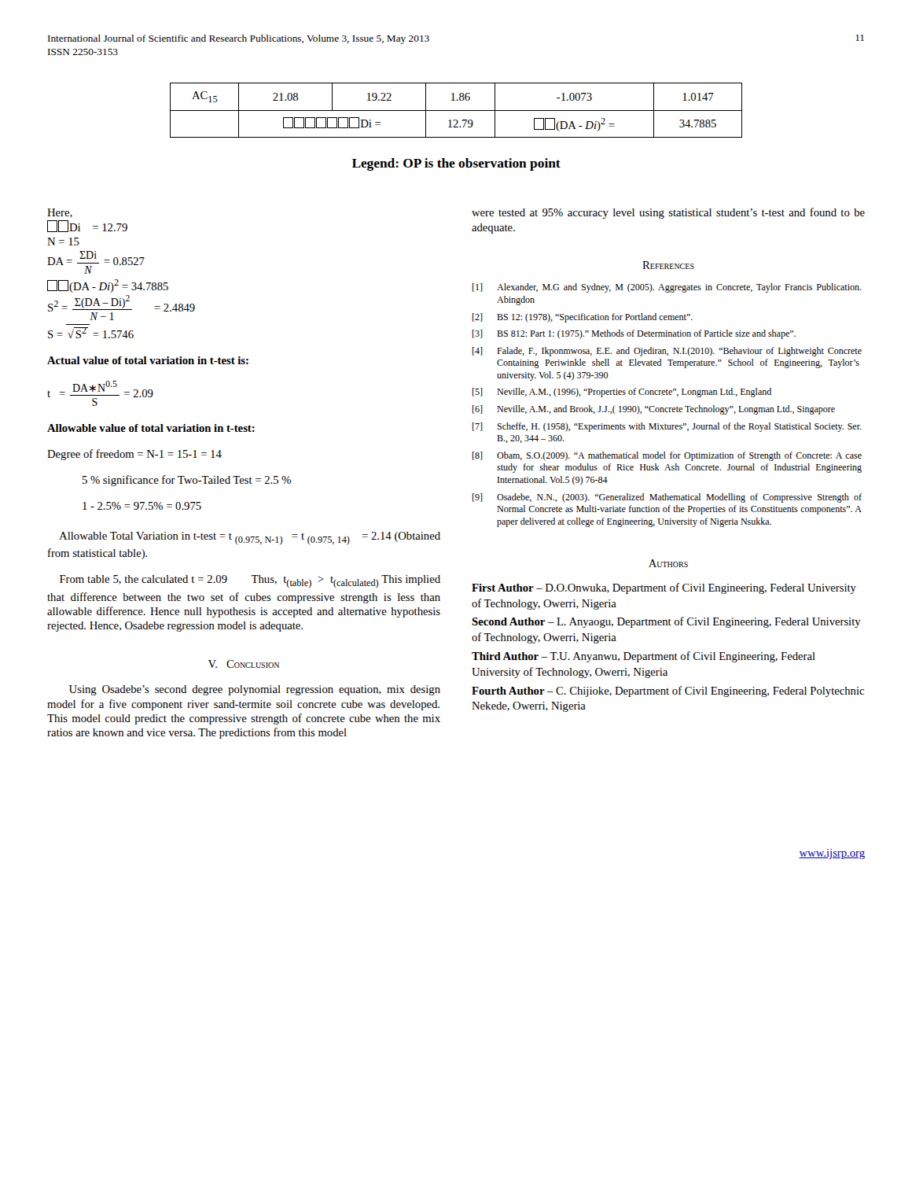International Journal of Scientific and Research Publications, Volume 3, Issue 5, May 2013
ISSN 2250-3153
11
| AC 15 | 21.08 | 19.22 | 1.86 | -1.0073 | 1.0147 |
| | Di = | 12.79 | (DA - Di ) 2 = | 34.7885 |
Legend: OP is the observation point
Here,
Di = 12.79
N = 15
DA = ΣDi N = 0.8527
(DA - Di)2 = 34.7885
S2 = Σ(DA – Di)2 N − 1 = 2.4849
S = √S2 = 1.5746
Actual value of total variation in t-test is:
t = DA∗N0.5 S = 2.09
Allowable value of total variation in t-test:
Degree of freedom = N-1 = 15-1 = 14
5 % significance for Two-Tailed Test = 2.5 %
1 - 2.5% = 97.5% = 0.975
Allowable Total Variation in t-test = t (0.975, N-1) = t (0.975, 14) = 2.14 (Obtained from statistical table).
From table 5, the calculated t = 2.09 Thus, t(table) > t(calculated) This implied that difference between the two set of cubes compressive strength is less than allowable difference. Hence null hypothesis is accepted and alternative hypothesis rejected. Hence, Osadebe regression model is adequate.
V. Conclusion
Using Osadebe’s second degree polynomial regression equation, mix design model for a five component river sand-termite soil concrete cube was developed. This model could predict the compressive strength of concrete cube when the mix ratios are known and vice versa. The predictions from this model
were tested at 95% accuracy level using statistical student’s t-test and found to be adequate.
References
| [1] | Alexander, M.G and Sydney, M (2005). Aggregates in Concrete, Taylor Francis Publication. Abingdon |
| [2] | BS 12: (1978), “Specification for Portland cement”. |
| [3] | BS 812: Part 1: (1975).” Methods of Determination of Particle size and shape”. |
| [4] | Falade, F., Ikponmwosa, E.E. and Ojediran, N.I.(2010). “Behaviour of Lightweight Concrete Containing Periwinkle shell at Elevated Temperature.” School of Engineering, Taylor’s university. Vol. 5 (4) 379-390 |
| [5] | Neville, A.M., (1996), “Properties of Concrete”, Longman Ltd., England |
| [6] | Neville, A.M., and Brook, J.J.,( 1990), “Concrete Technology”, Longman Ltd., Singapore |
| [7] | Scheffe, H. (1958), “Experiments with Mixtures”, Journal of the Royal Statistical Society. Ser. B., 20, 344 – 360. |
| [8] | Obam, S.O.(2009). “A mathematical model for Optimization of Strength of Concrete: A case study for shear modulus of Rice Husk Ash Concrete. Journal of Industrial Engineering International. Vol.5 (9) 76-84 |
| [9] | Osadebe, N.N., (2003). “Generalized Mathematical Modelling of Compressive Strength of Normal Concrete as Multi-variate function of the Properties of its Constituents components”. A paper delivered at college of Engineering, University of Nigeria Nsukka. |
Authors
First Author – D.O.Onwuka, Department of Civil Engineering, Federal University of Technology, Owerri, Nigeria
Second Author – L. Anyaogu, Department of Civil Engineering, Federal University of Technology, Owerri, Nigeria
Third Author – T.U. Anyanwu, Department of Civil Engineering, Federal University of Technology, Owerri, Nigeria
Fourth Author – C. Chijioke, Department of Civil Engineering, Federal Polytechnic Nekede, Owerri, Nigeria
www.ijsrp.org